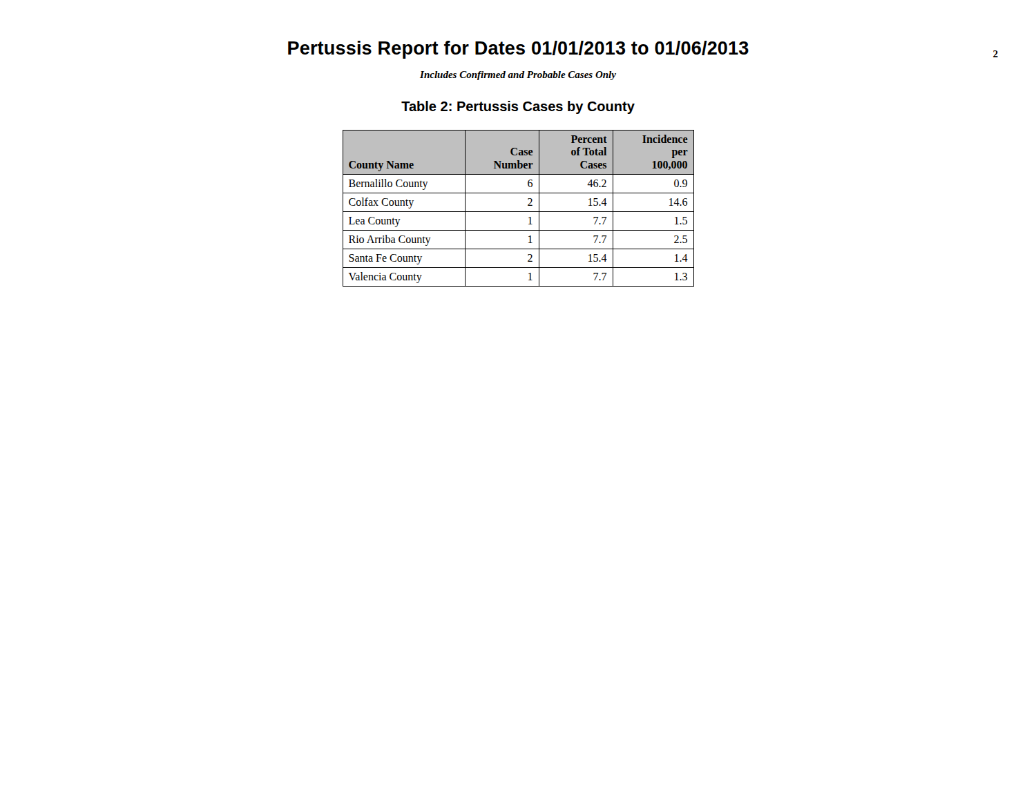2
Pertussis Report for Dates 01/01/2013 to 01/06/2013
Includes Confirmed and Probable Cases Only
Table 2: Pertussis Cases by County
| County Name | Case Number | Percent of Total Cases | Incidence per 100,000 |
| --- | --- | --- | --- |
| Bernalillo County | 6 | 46.2 | 0.9 |
| Colfax County | 2 | 15.4 | 14.6 |
| Lea County | 1 | 7.7 | 1.5 |
| Rio Arriba County | 1 | 7.7 | 2.5 |
| Santa Fe County | 2 | 15.4 | 1.4 |
| Valencia County | 1 | 7.7 | 1.3 |